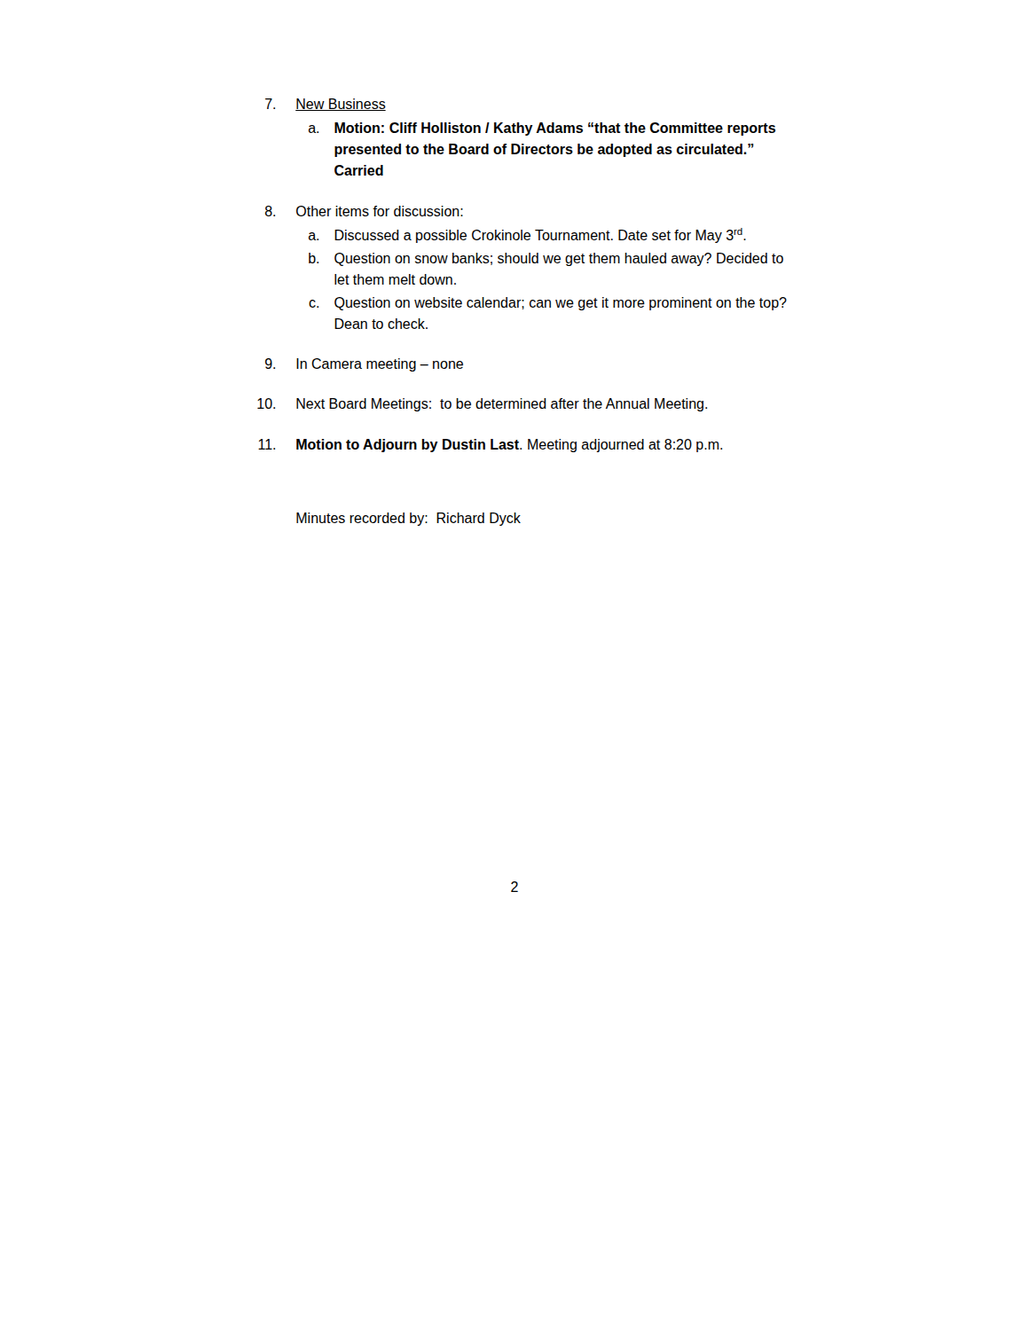New Business
Motion: Cliff Holliston / Kathy Adams “that the Committee reports presented to the Board of Directors be adopted as circulated.” Carried
Other items for discussion:
Discussed a possible Crokinole Tournament. Date set for May 3rd.
Question on snow banks; should we get them hauled away? Decided to let them melt down.
Question on website calendar; can we get it more prominent on the top? Dean to check.
In Camera meeting – none
Next Board Meetings: to be determined after the Annual Meeting.
Motion to Adjourn by Dustin Last. Meeting adjourned at 8:20 p.m.
Minutes recorded by: Richard Dyck
2